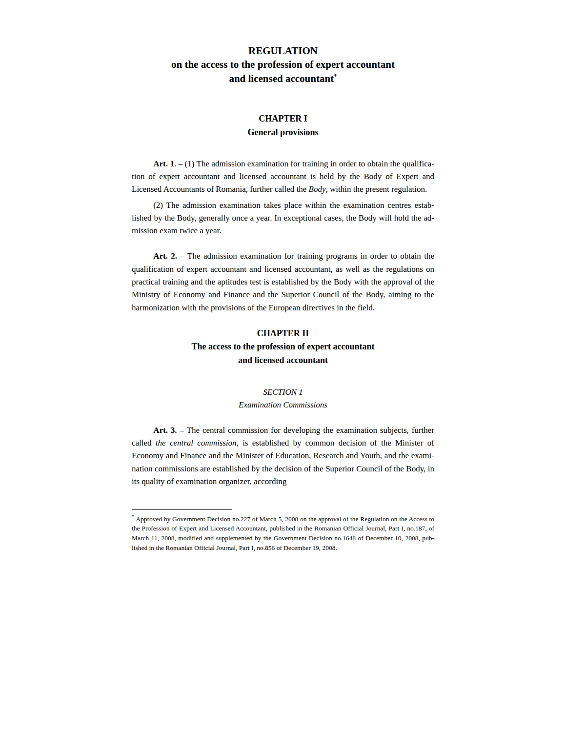REGULATION
on the access to the profession of expert accountant
and licensed accountant*
CHAPTER I
General provisions
Art. 1. – (1) The admission examination for training in order to obtain the qualification of expert accountant and licensed accountant is held by the Body of Expert and Licensed Accountants of Romania, further called the Body, within the present regulation.
(2) The admission examination takes place within the examination centres established by the Body, generally once a year. In exceptional cases, the Body will hold the admission exam twice a year.
Art. 2. – The admission examination for training programs in order to obtain the qualification of expert accountant and licensed accountant, as well as the regulations on practical training and the aptitudes test is established by the Body with the approval of the Ministry of Economy and Finance and the Superior Council of the Body, aiming to the harmonization with the provisions of the European directives in the field.
CHAPTER II
The access to the profession of expert accountant
and licensed accountant
SECTION 1
Examination Commissions
Art. 3. – The central commission for developing the examination subjects, further called the central commission, is established by common decision of the Minister of Economy and Finance and the Minister of Education, Research and Youth, and the examination commissions are established by the decision of the Superior Council of the Body, in its quality of examination organizer, according
* Approved by Government Decision no.227 of March 5, 2008 on the approval of the Regulation on the Access to the Profession of Expert and Licensed Accountant, published in the Romanian Official Journal, Part I, no.187, of March 11, 2008, modified and supplemented by the Government Decision no.1648 of December 10, 2008, published in the Romanian Official Journal, Part I, no.856 of December 19, 2008.